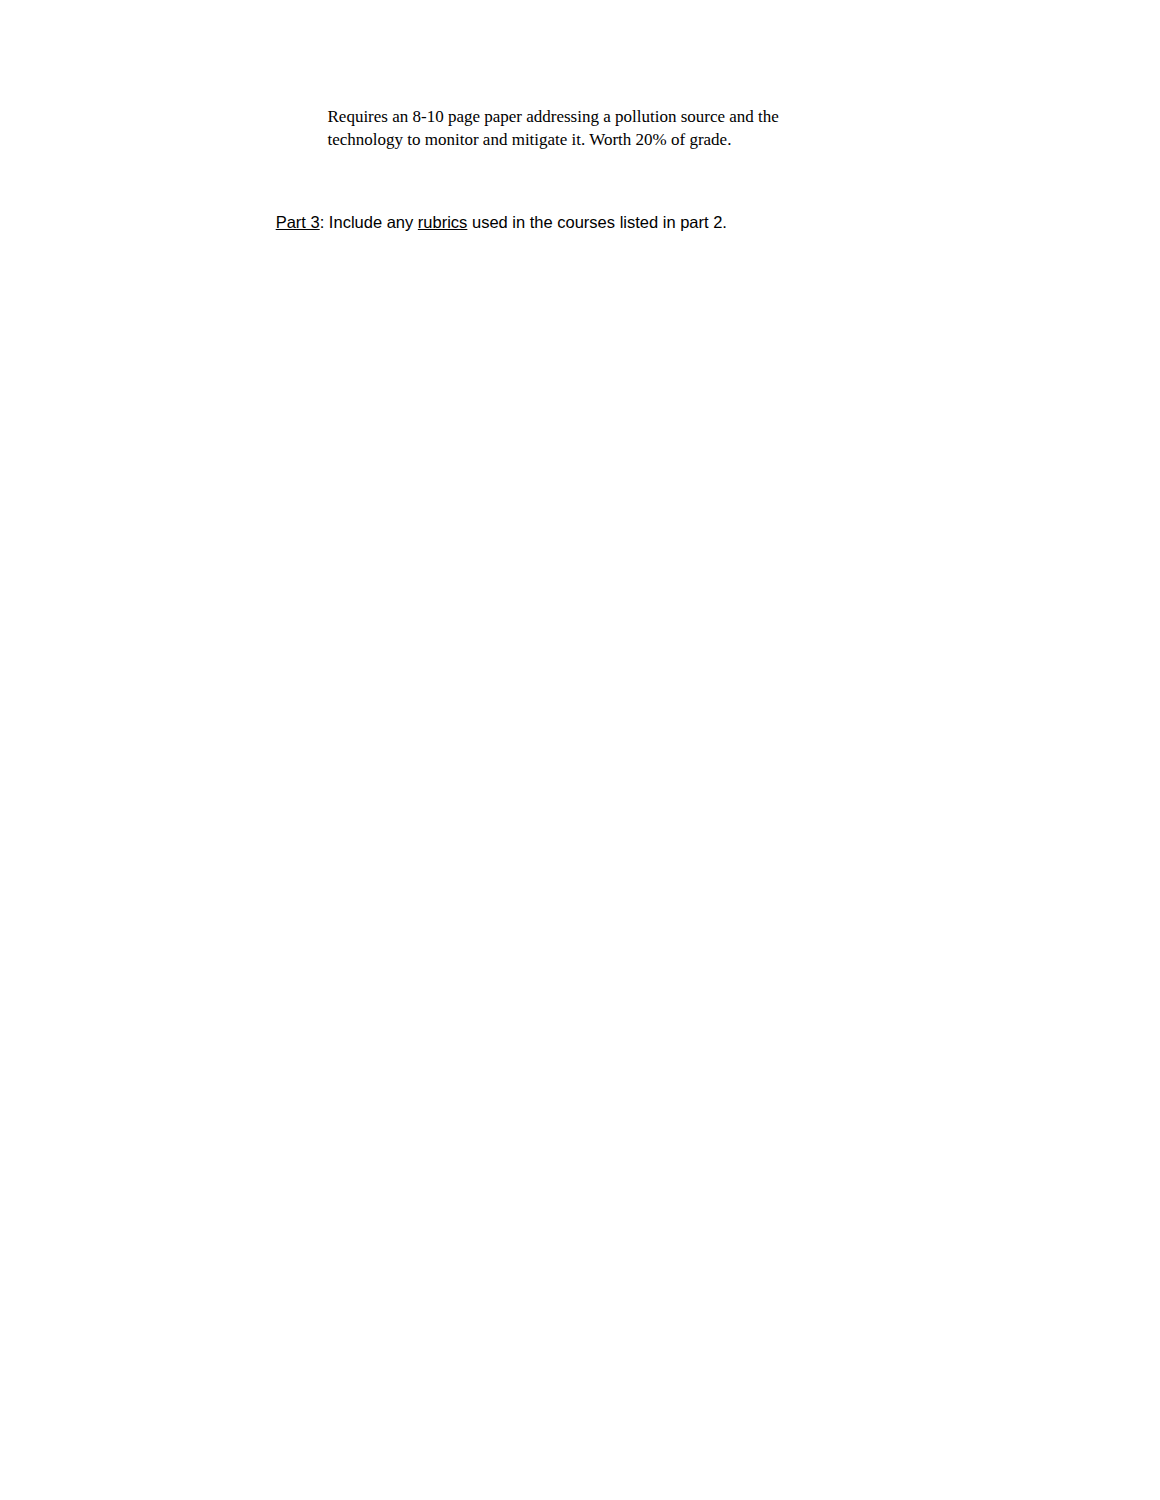Requires an 8-10 page paper addressing a pollution source and the technology to monitor and mitigate it. Worth 20% of grade.
Part 3: Include any rubrics used in the courses listed in part 2.